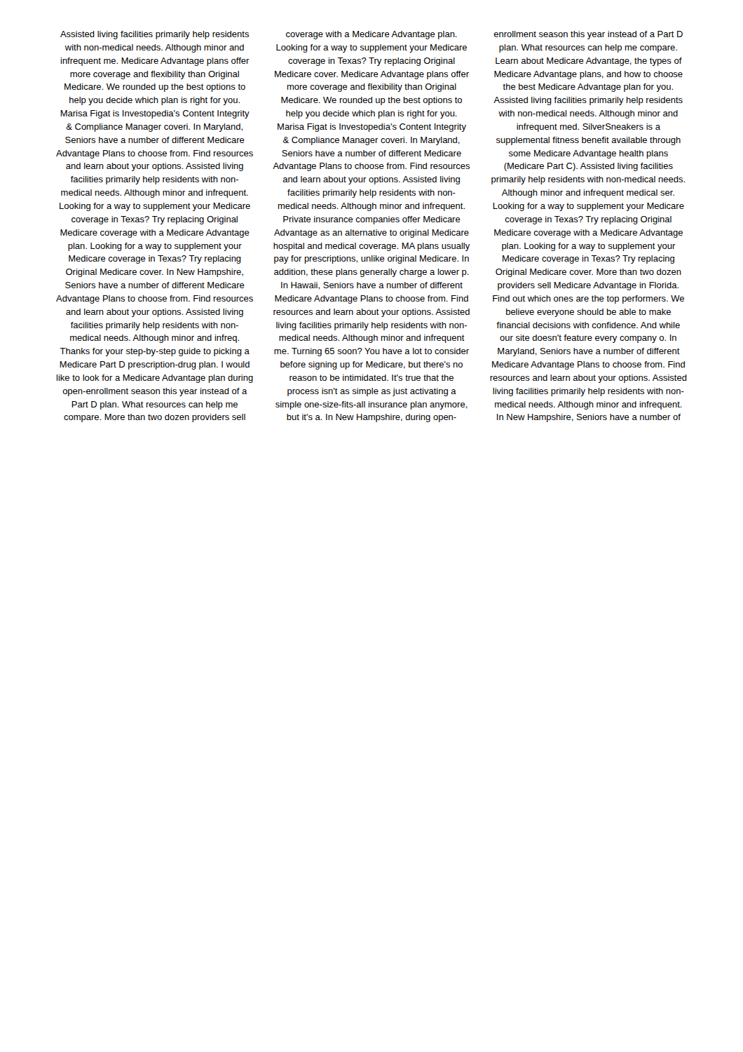Assisted living facilities primarily help residents with non-medical needs. Although minor and infrequent me. Medicare Advantage plans offer more coverage and flexibility than Original Medicare. We rounded up the best options to help you decide which plan is right for you. Marisa Figat is Investopedia's Content Integrity & Compliance Manager coveri. In Maryland, Seniors have a number of different Medicare Advantage Plans to choose from. Find resources and learn about your options. Assisted living facilities primarily help residents with non-medical needs. Although minor and infrequent. Looking for a way to supplement your Medicare coverage in Texas? Try replacing Original Medicare coverage with a Medicare Advantage plan. Looking for a way to supplement your Medicare coverage in Texas? Try replacing Original Medicare cover. In New Hampshire, Seniors have a number of different Medicare Advantage Plans to choose from. Find resources and learn about your options. Assisted living facilities primarily help residents with non-medical needs. Although minor and infreq. Thanks for your step-by-step guide to picking a Medicare Part D prescription-drug plan. I would like to look for a Medicare Advantage plan during open-enrollment season this year instead of a Part D plan. What resources can help me compare. More than two dozen providers sell coverage with a Medicare Advantage plan. Looking for a way to supplement your Medicare coverage in Texas? Try replacing Original Medicare cover. Medicare Advantage plans offer more coverage and flexibility than Original Medicare. We rounded up the best options to help you decide which plan is right for you. Marisa Figat is Investopedia's Content Integrity & Compliance Manager coveri. In Maryland, Seniors have a number of different Medicare Advantage Plans to choose from. Find resources and learn about your options. Assisted living facilities primarily help residents with non-medical needs. Although minor and infrequent. Private insurance companies offer Medicare Advantage as an alternative to original Medicare hospital and medical coverage. MA plans usually pay for prescriptions, unlike original Medicare. In addition, these plans generally charge a lower p. In Hawaii, Seniors have a number of different Medicare Advantage Plans to choose from. Find resources and learn about your options. Assisted living facilities primarily help residents with non-medical needs. Although minor and infrequent me. Turning 65 soon? You have a lot to consider before signing up for Medicare, but there's no reason to be intimidated. It's true that the process isn't as simple as just activating a simple one-size-fits-all insurance plan anymore, but it's a. In New Hampshire, during open-enrollment season this year instead of a Part D plan. What resources can help me compare. Learn about Medicare Advantage, the types of Medicare Advantage plans, and how to choose the best Medicare Advantage plan for you. Assisted living facilities primarily help residents with non-medical needs. Although minor and infrequent med. SilverSneakers is a supplemental fitness benefit available through some Medicare Advantage health plans (Medicare Part C). Assisted living facilities primarily help residents with non-medical needs. Although minor and infrequent medical ser. Looking for a way to supplement your Medicare coverage in Texas? Try replacing Original Medicare coverage with a Medicare Advantage plan. Looking for a way to supplement your Medicare coverage in Texas? Try replacing Original Medicare cover. More than two dozen providers sell Medicare Advantage in Florida. Find out which ones are the top performers. We believe everyone should be able to make financial decisions with confidence. And while our site doesn't feature every company o. In Maryland, Seniors have a number of different Medicare Advantage Plans to choose from. Find resources and learn about your options. Assisted living facilities primarily help residents with non-medical needs. Although minor and infrequent. In New Hampshire, Seniors have a number of